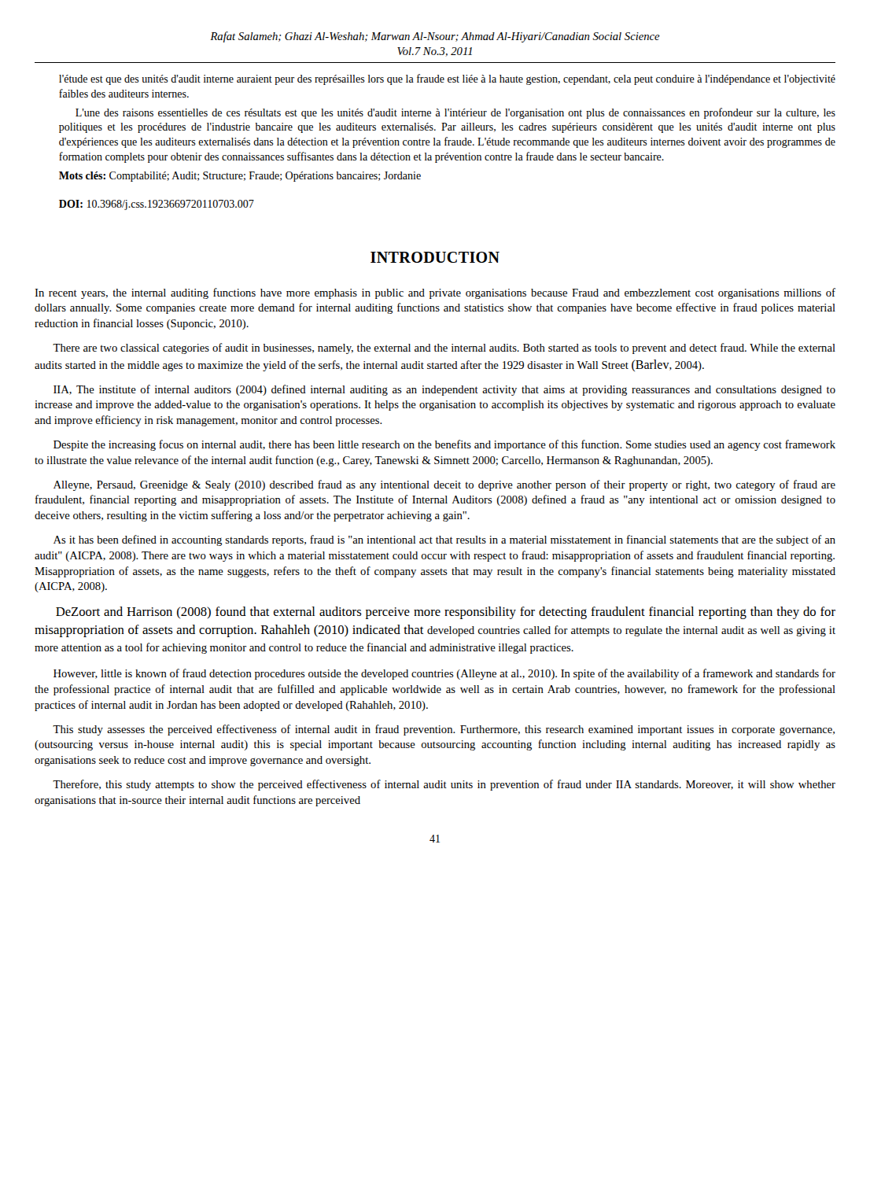Rafat Salameh; Ghazi Al-Weshah; Marwan Al-Nsour; Ahmad Al-Hiyari/Canadian Social Science
Vol.7 No.3, 2011
l'étude est que des unités d'audit interne auraient peur des représailles lors que la fraude est liée à la haute gestion, cependant, cela peut conduire à l'indépendance et l'objectivité faibles des auditeurs internes.
L'une des raisons essentielles de ces résultats est que les unités d'audit interne à l'intérieur de l'organisation ont plus de connaissances en profondeur sur la culture, les politiques et les procédures de l'industrie bancaire que les auditeurs externalisés. Par ailleurs, les cadres supérieurs considèrent que les unités d'audit interne ont plus d'expériences que les auditeurs externalisés dans la détection et la prévention contre la fraude. L'étude recommande que les auditeurs internes doivent avoir des programmes de formation complets pour obtenir des connaissances suffisantes dans la détection et la prévention contre la fraude dans le secteur bancaire.
Mots clés: Comptabilité; Audit; Structure; Fraude; Opérations bancaires; Jordanie
DOI: 10.3968/j.css.1923669720110703.007
INTRODUCTION
In recent years, the internal auditing functions have more emphasis in public and private organisations because Fraud and embezzlement cost organisations millions of dollars annually. Some companies create more demand for internal auditing functions and statistics show that companies have become effective in fraud polices material reduction in financial losses (Suponcic, 2010).
There are two classical categories of audit in businesses, namely, the external and the internal audits. Both started as tools to prevent and detect fraud. While the external audits started in the middle ages to maximize the yield of the serfs, the internal audit started after the 1929 disaster in Wall Street (Barlev, 2004).
IIA, The institute of internal auditors (2004) defined internal auditing as an independent activity that aims at providing reassurances and consultations designed to increase and improve the added-value to the organisation's operations. It helps the organisation to accomplish its objectives by systematic and rigorous approach to evaluate and improve efficiency in risk management, monitor and control processes.
Despite the increasing focus on internal audit, there has been little research on the benefits and importance of this function. Some studies used an agency cost framework to illustrate the value relevance of the internal audit function (e.g., Carey, Tanewski & Simnett 2000; Carcello, Hermanson & Raghunandan, 2005).
Alleyne, Persaud, Greenidge & Sealy (2010) described fraud as any intentional deceit to deprive another person of their property or right, two category of fraud are fraudulent, financial reporting and misappropriation of assets. The Institute of Internal Auditors (2008) defined a fraud as "any intentional act or omission designed to deceive others, resulting in the victim suffering a loss and/or the perpetrator achieving a gain".
As it has been defined in accounting standards reports, fraud is "an intentional act that results in a material misstatement in financial statements that are the subject of an audit" (AICPA, 2008). There are two ways in which a material misstatement could occur with respect to fraud: misappropriation of assets and fraudulent financial reporting. Misappropriation of assets, as the name suggests, refers to the theft of company assets that may result in the company's financial statements being materiality misstated (AICPA, 2008).
DeZoort and Harrison (2008) found that external auditors perceive more responsibility for detecting fraudulent financial reporting than they do for misappropriation of assets and corruption. Rahahleh (2010) indicated that developed countries called for attempts to regulate the internal audit as well as giving it more attention as a tool for achieving monitor and control to reduce the financial and administrative illegal practices.
However, little is known of fraud detection procedures outside the developed countries (Alleyne at al., 2010). In spite of the availability of a framework and standards for the professional practice of internal audit that are fulfilled and applicable worldwide as well as in certain Arab countries, however, no framework for the professional practices of internal audit in Jordan has been adopted or developed (Rahahleh, 2010).
This study assesses the perceived effectiveness of internal audit in fraud prevention. Furthermore, this research examined important issues in corporate governance, (outsourcing versus in-house internal audit) this is special important because outsourcing accounting function including internal auditing has increased rapidly as organisations seek to reduce cost and improve governance and oversight.
Therefore, this study attempts to show the perceived effectiveness of internal audit units in prevention of fraud under IIA standards. Moreover, it will show whether organisations that in-source their internal audit functions are perceived
41